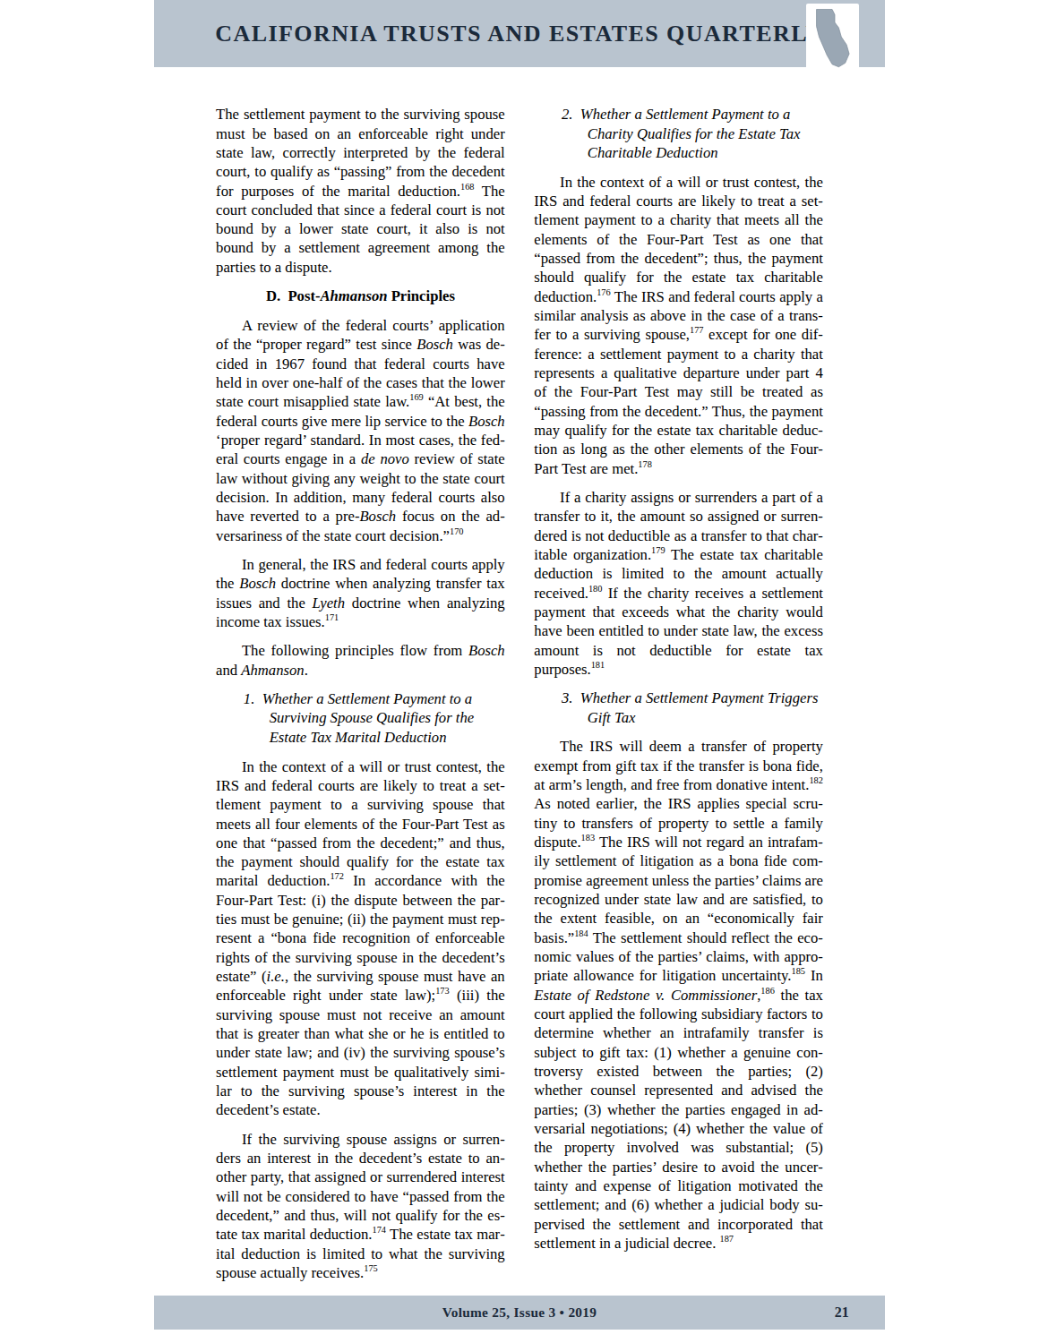California Trusts and Estates Quarterly
The settlement payment to the surviving spouse must be based on an enforceable right under state law, correctly interpreted by the federal court, to qualify as “passing” from the decedent for purposes of the marital deduction.168 The court concluded that since a federal court is not bound by a lower state court, it also is not bound by a settlement agreement among the parties to a dispute.
D. Post-Ahmanson Principles
A review of the federal courts’ application of the “proper regard” test since Bosch was decided in 1967 found that federal courts have held in over one-half of the cases that the lower state court misapplied state law.169 “At best, the federal courts give mere lip service to the Bosch ‘proper regard’ standard. In most cases, the federal courts engage in a de novo review of state law without giving any weight to the state court decision. In addition, many federal courts also have reverted to a pre-Bosch focus on the adversariness of the state court decision.”170
In general, the IRS and federal courts apply the Bosch doctrine when analyzing transfer tax issues and the Lyeth doctrine when analyzing income tax issues.171
The following principles flow from Bosch and Ahmanson.
1. Whether a Settlement Payment to a Surviving Spouse Qualifies for the Estate Tax Marital Deduction
In the context of a will or trust contest, the IRS and federal courts are likely to treat a settlement payment to a surviving spouse that meets all four elements of the Four-Part Test as one that “passed from the decedent;” and thus, the payment should qualify for the estate tax marital deduction.172 In accordance with the Four-Part Test: (i) the dispute between the parties must be genuine; (ii) the payment must represent a “bona fide recognition of enforceable rights of the surviving spouse in the decedent’s estate” (i.e., the surviving spouse must have an enforceable right under state law);173 (iii) the surviving spouse must not receive an amount that is greater than what she or he is entitled to under state law; and (iv) the surviving spouse’s settlement payment must be qualitatively similar to the surviving spouse’s interest in the decedent’s estate.
If the surviving spouse assigns or surrenders an interest in the decedent’s estate to another party, that assigned or surrendered interest will not be considered to have “passed from the decedent,” and thus, will not qualify for the estate tax marital deduction.174 The estate tax marital deduction is limited to what the surviving spouse actually receives.175
2. Whether a Settlement Payment to a Charity Qualifies for the Estate Tax Charitable Deduction
In the context of a will or trust contest, the IRS and federal courts are likely to treat a settlement payment to a charity that meets all the elements of the Four-Part Test as one that “passed from the decedent”; thus, the payment should qualify for the estate tax charitable deduction.176 The IRS and federal courts apply a similar analysis as above in the case of a transfer to a surviving spouse,177 except for one difference: a settlement payment to a charity that represents a qualitative departure under part 4 of the Four-Part Test may still be treated as “passing from the decedent.” Thus, the payment may qualify for the estate tax charitable deduction as long as the other elements of the Four-Part Test are met.178
If a charity assigns or surrenders a part of a transfer to it, the amount so assigned or surrendered is not deductible as a transfer to that charitable organization.179 The estate tax charitable deduction is limited to the amount actually received.180 If the charity receives a settlement payment that exceeds what the charity would have been entitled to under state law, the excess amount is not deductible for estate tax purposes.181
3. Whether a Settlement Payment Triggers Gift Tax
The IRS will deem a transfer of property exempt from gift tax if the transfer is bona fide, at arm’s length, and free from donative intent.182 As noted earlier, the IRS applies special scrutiny to transfers of property to settle a family dispute.183 The IRS will not regard an intrafamily settlement of litigation as a bona fide compromise agreement unless the parties’ claims are recognized under state law and are satisfied, to the extent feasible, on an “economically fair basis.”184 The settlement should reflect the economic values of the parties’ claims, with appropriate allowance for litigation uncertainty.185 In Estate of Redstone v. Commissioner,186 the tax court applied the following subsidiary factors to determine whether an intrafamily transfer is subject to gift tax: (1) whether a genuine controversy existed between the parties; (2) whether counsel represented and advised the parties; (3) whether the parties engaged in adversarial negotiations; (4) whether the value of the property involved was substantial; (5) whether the parties’ desire to avoid the uncertainty and expense of litigation motivated the settlement; and (6) whether a judicial body supervised the settlement and incorporated that settlement in a judicial decree. 187
Volume 25, Issue 3 • 2019
21